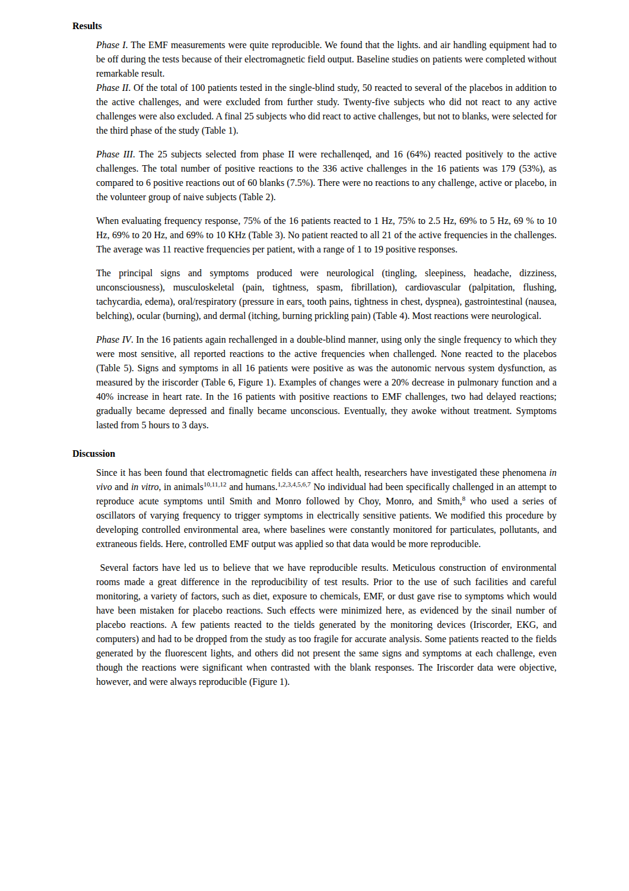Results
Phase I. The EMF measurements were quite reproducible. We found that the lights. and air handling equipment had to be off during the tests because of their electromagnetic field output. Baseline studies on patients were completed without remarkable result.
Phase II. Of the total of 100 patients tested in the single-blind study, 50 reacted to several of the placebos in addition to the active challenges, and were excluded from further study. Twenty-five subjects who did not react to any active challenges were also excluded. A final 25 subjects who did react to active challenges, but not to blanks, were selected for the third phase of the study (Table 1).
Phase III. The 25 subjects selected from phase II were rechallenqed, and 16 (64%) reacted positively to the active challenges. The total number of positive reactions to the 336 active challenges in the 16 patients was 179 (53%), as compared to 6 positive reactions out of 60 blanks (7.5%). There were no reactions to any challenge, active or placebo, in the volunteer group of naive subjects (Table 2).
When evaluating frequency response, 75% of the 16 patients reacted to 1 Hz, 75% to 2.5 Hz, 69% to 5 Hz, 69 % to 10 Hz, 69% to 20 Hz, and 69% to 10 KHz (Table 3). No patient reacted to all 21 of the active frequencies in the challenges. The average was 11 reactive frequencies per patient, with a range of 1 to 19 positive responses.
The principal signs and symptoms produced were neurological (tingling, sleepiness, headache, dizziness, unconsciousness), musculoskeletal (pain, tightness, spasm, fibrillation), cardiovascular (palpitation, flushing, tachycardia, edema), oral/respiratory (pressure in earss tooth pains, tightness in chest, dyspnea), gastrointestinal (nausea, belching), ocular (burning), and dermal (itching, burning prickling pain) (Table 4). Most reactions were neurological.
Phase IV. In the 16 patients again rechallenged in a double-blind manner, using only the single frequency to which they were most sensitive, all reported reactions to the active frequencies when challenged. None reacted to the placebos (Table 5). Signs and symptoms in all 16 patients were positive as was the autonomic nervous system dysfunction, as measured by the iriscorder (Table 6, Figure 1). Examples of changes were a 20% decrease in pulmonary function and a 40% increase in heart rate. In the 16 patients with positive reactions to EMF challenges, two had delayed reactions; gradually became depressed and finally became unconscious. Eventually, they awoke without treatment. Symptoms lasted from 5 hours to 3 days.
Discussion
Since it has been found that electromagnetic fields can affect health, researchers have investigated these phenomena in vivo and in vitro, in animals10,11,12 and humans.1,2,3,4,5,6,7 No individual had been specifically challenged in an attempt to reproduce acute symptoms until Smith and Monro followed by Choy, Monro, and Smith,8 who used a series of oscillators of varying frequency to trigger symptoms in electrically sensitive patients. We modified this procedure by developing controlled environmental area, where baselines were constantly monitored for particulates, pollutants, and extraneous fields. Here, controlled EMF output was applied so that data would be more reproducible.
Several factors have led us to believe that we have reproducible results. Meticulous construction of environmental rooms made a great difference in the reproducibility of test results. Prior to the use of such facilities and careful monitoring, a variety of factors, such as diet, exposure to chemicals, EMF, or dust gave rise to symptoms which would have been mistaken for placebo reactions. Such effects were minimized here, as evidenced by the sinail number of placebo reactions. A few patients reacted to the tields generated by the monitoring devices (Iriscorder, EKG, and computers) and had to be dropped from the study as too fragile for accurate analysis. Some patients reacted to the fields generated by the fluorescent lights, and others did not present the same signs and symptoms at each challenge, even though the reactions were significant when contrasted with the blank responses. The Iriscorder data were objective, however, and were always reproducible (Figure 1).